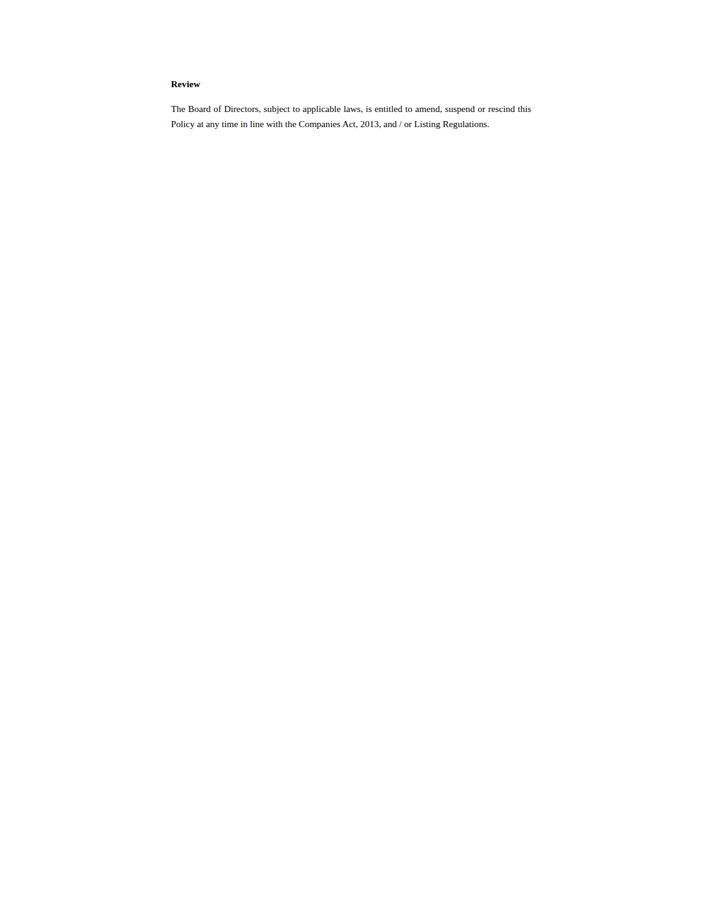Review
The Board of Directors, subject to applicable laws, is entitled to amend, suspend or rescind this Policy at any time in line with the Companies Act, 2013, and / or Listing Regulations.